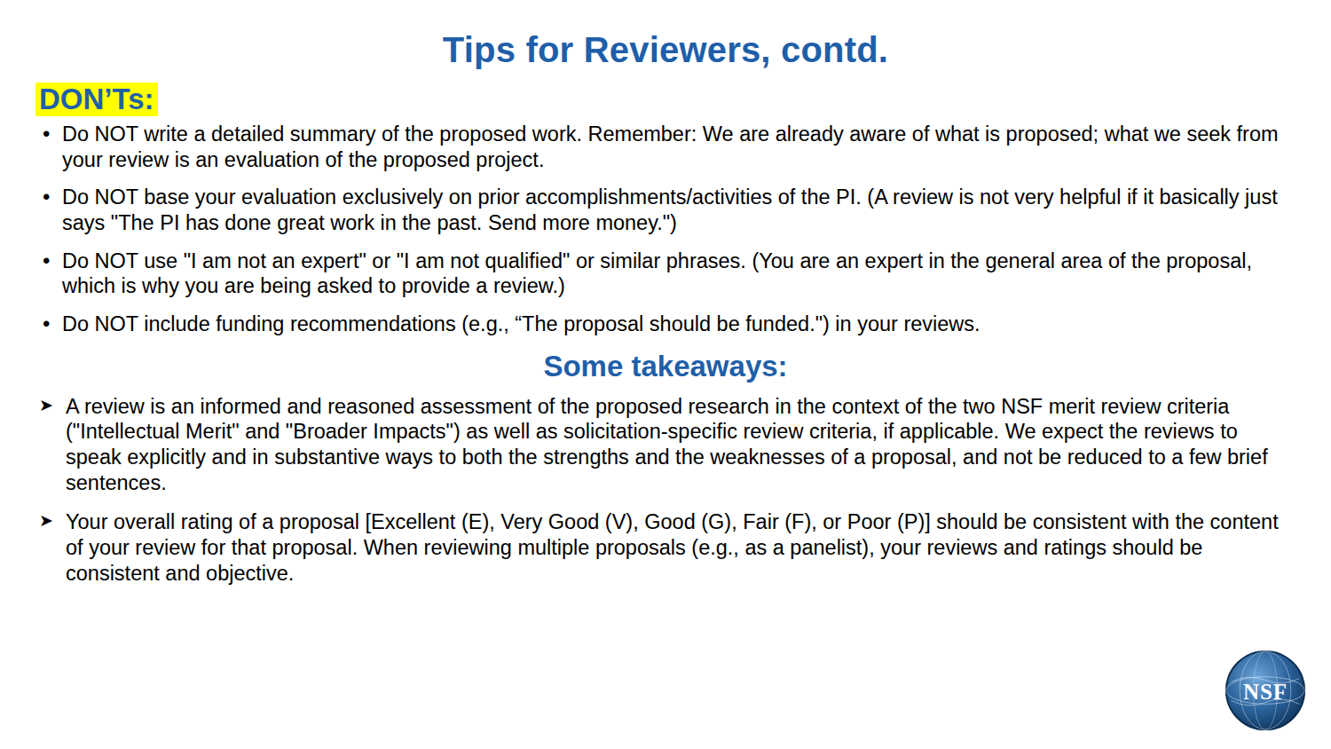Tips for Reviewers, contd.
DON’Ts:
Do NOT write a detailed summary of the proposed work. Remember: We are already aware of what is proposed; what we seek from your review is an evaluation of the proposed project.
Do NOT base your evaluation exclusively on prior accomplishments/activities of the PI. (A review is not very helpful if it basically just says "The PI has done great work in the past. Send more money.")
Do NOT use "I am not an expert" or "I am not qualified" or similar phrases. (You are an expert in the general area of the proposal, which is why you are being asked to provide a review.)
Do NOT include funding recommendations (e.g., “The proposal should be funded.") in your reviews.
Some takeaways:
A review is an informed and reasoned assessment of the proposed research in the context of the two NSF merit review criteria ("Intellectual Merit" and "Broader Impacts") as well as solicitation-specific review criteria, if applicable. We expect the reviews to speak explicitly and in substantive ways to both the strengths and the weaknesses of a proposal, and not be reduced to a few brief sentences.
Your overall rating of a proposal [Excellent (E), Very Good (V), Good (G), Fair (F), or Poor (P)] should be consistent with the content of your review for that proposal. When reviewing multiple proposals (e.g., as a panelist), your reviews and ratings should be consistent and objective.
NSF